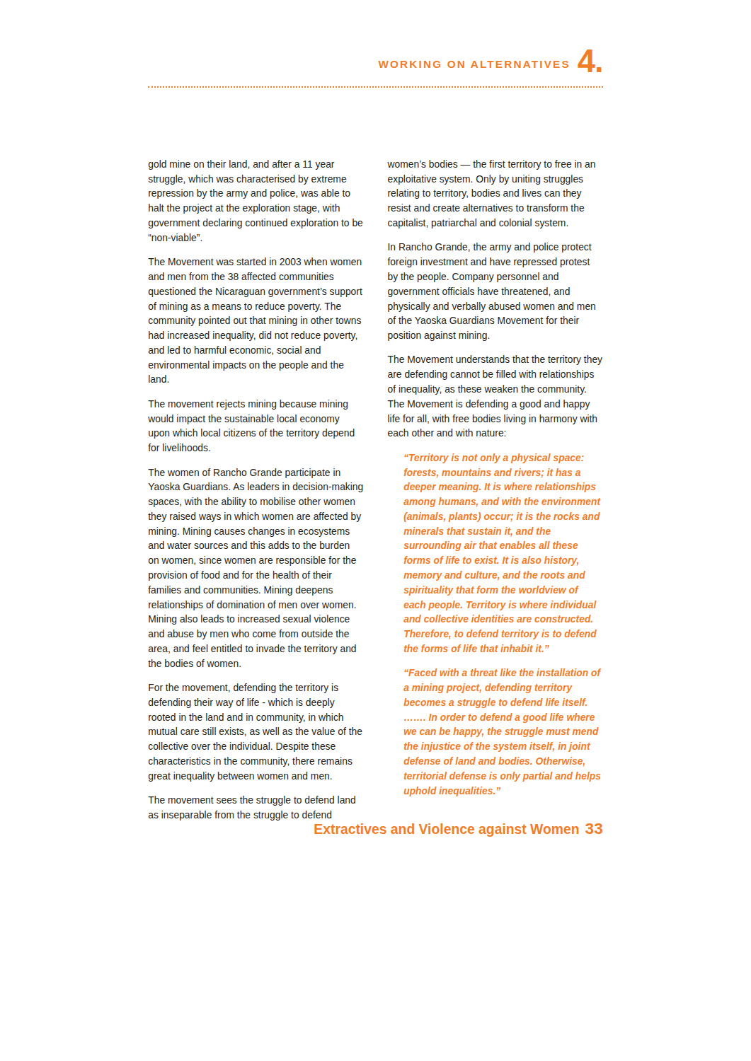Working on Alternatives 4.
gold mine on their land, and after a 11 year struggle, which was characterised by extreme repression by the army and police, was able to halt the project at the exploration stage, with government declaring continued exploration to be “non-viable”.
The Movement was started in 2003 when women and men from the 38 affected communities questioned the Nicaraguan government’s support of mining as a means to reduce poverty. The community pointed out that mining in other towns had increased inequality, did not reduce poverty, and led to harmful economic, social and environmental impacts on the people and the land.
The movement rejects mining because mining would impact the sustainable local economy upon which local citizens of the territory depend for livelihoods.
The women of Rancho Grande participate in Yaoska Guardians. As leaders in decision-making spaces, with the ability to mobilise other women they raised ways in which women are affected by mining. Mining causes changes in ecosystems and water sources and this adds to the burden on women, since women are responsible for the provision of food and for the health of their families and communities. Mining deepens relationships of domination of men over women. Mining also leads to increased sexual violence and abuse by men who come from outside the area, and feel entitled to invade the territory and the bodies of women.
For the movement, defending the territory is defending their way of life - which is deeply rooted in the land and in community, in which mutual care still exists, as well as the value of the collective over the individual. Despite these characteristics in the community, there remains great inequality between women and men.
The movement sees the struggle to defend land as inseparable from the struggle to defend women’s bodies — the first territory to free in an exploitative system. Only by uniting struggles relating to territory, bodies and lives can they resist and create alternatives to transform the capitalist, patriarchal and colonial system.
In Rancho Grande, the army and police protect foreign investment and have repressed protest by the people. Company personnel and government officials have threatened, and physically and verbally abused women and men of the Yaoska Guardians Movement for their position against mining.
The Movement understands that the territory they are defending cannot be filled with relationships of inequality, as these weaken the community. The Movement is defending a good and happy life for all, with free bodies living in harmony with each other and with nature:
“Territory is not only a physical space: forests, mountains and rivers; it has a deeper meaning. It is where relationships among humans, and with the environment (animals, plants) occur; it is the rocks and minerals that sustain it, and the surrounding air that enables all these forms of life to exist. It is also history, memory and culture, and the roots and spirituality that form the worldview of each people. Territory is where individual and collective identities are constructed. Therefore, to defend territory is to defend the forms of life that inhabit it.”
“Faced with a threat like the installation of a mining project, defending territory becomes a struggle to defend life itself. ……. In order to defend a good life where we can be happy, the struggle must mend the injustice of the system itself, in joint defense of land and bodies. Otherwise, territorial defense is only partial and helps uphold inequalities.”
Extractives and Violence against Women 33